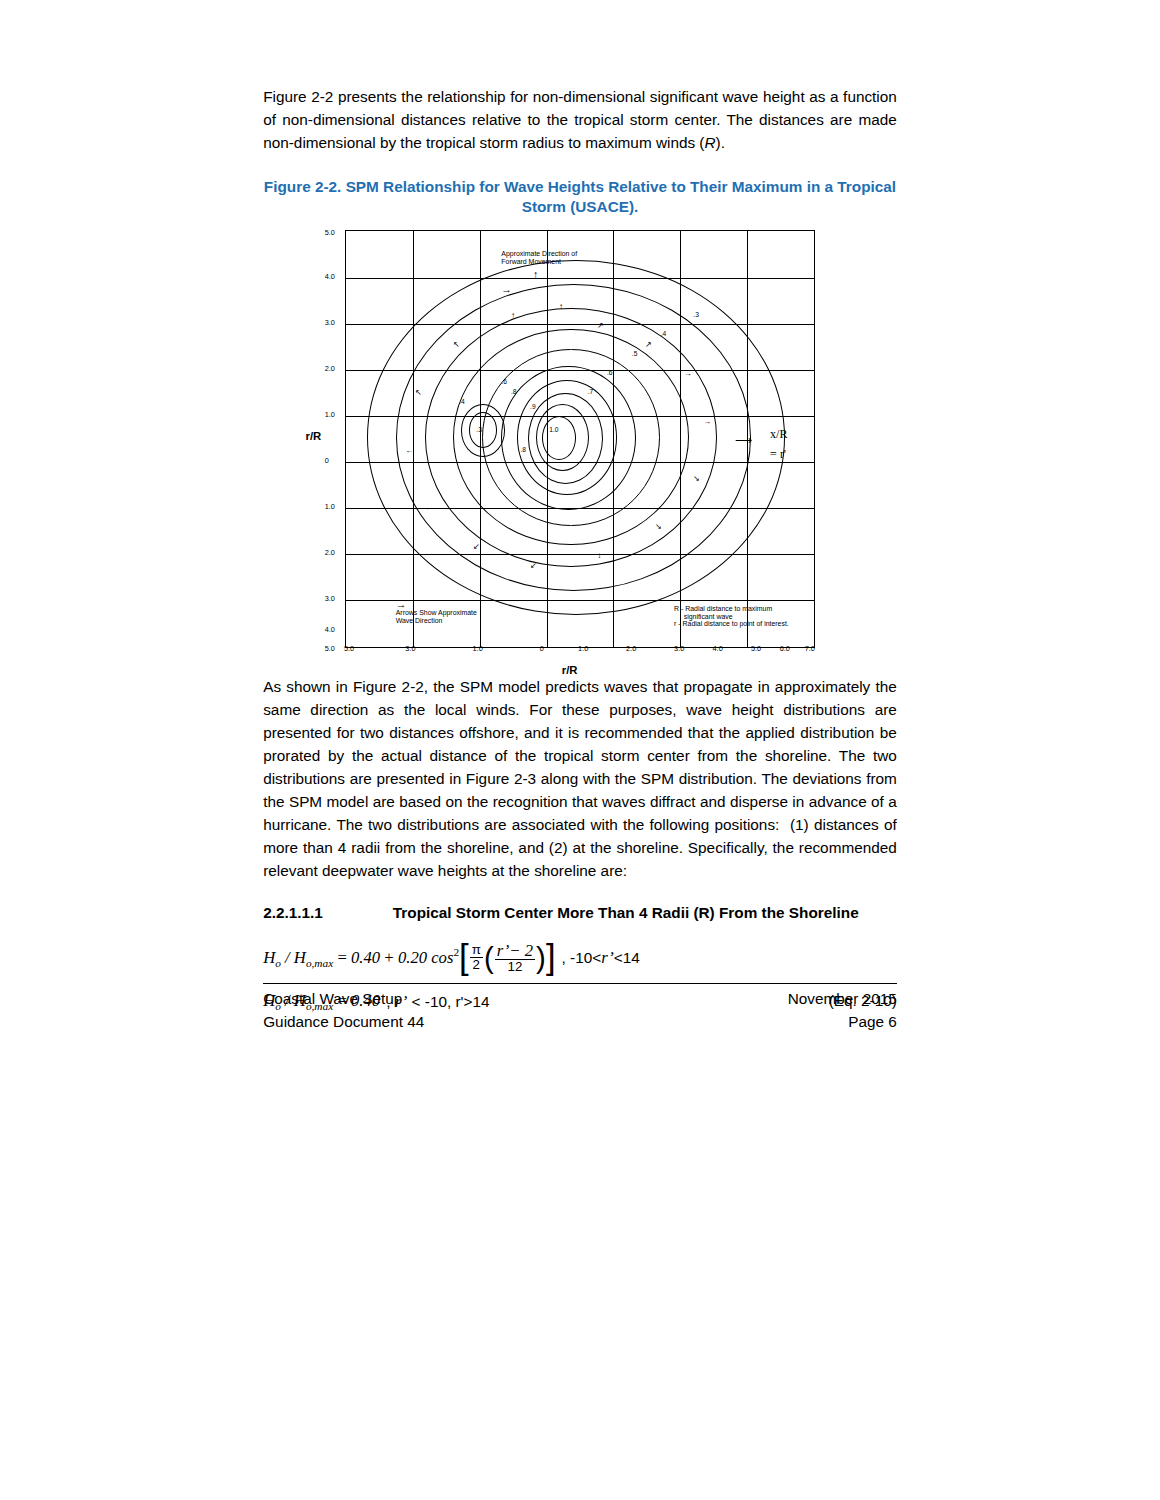Figure 2-2 presents the relationship for non-dimensional significant wave height as a function of non-dimensional distances relative to the tropical storm center. The distances are made non-dimensional by the tropical storm radius to maximum winds (R).
Figure 2-2. SPM Relationship for Wave Heights Relative to Their Maximum in a Tropical
Storm (USACE).
5.0
4.0
3.0
2.0
1.0
0
1.0
2.0
3.0
4.0
5.0
5.0
3.0
1.0
0
1.0
2.0
3.0
4.0
5.0
6.0
7.0
r/R
r/R
x/R
= r'
⟶
Approximate Direction of
Forward Movement
↑
→
Arrows Show Approximate
Wave Direction
→
R - Radial distance to maximum
significant wave
r - Radial distance to point of interest.
1.0
.9
.8
.7
.6
.5
.4
.3
.3
.4
.6
.8
↗
↗
→
→
↘
↘
↓
↙
↙
←
←
↖
↖
↑
↑
As shown in Figure 2-2, the SPM model predicts waves that propagate in approximately the same direction as the local winds. For these purposes, wave height distributions are presented for two distances offshore, and it is recommended that the applied distribution be prorated by the actual distance of the tropical storm center from the shoreline. The two distributions are presented in Figure 2-3 along with the SPM distribution. The deviations from the SPM model are based on the recognition that waves diffract and disperse in advance of a hurricane. The two distributions are associated with the following positions: (1) distances of more than 4 radii from the shoreline, and (2) at the shoreline. Specifically, the recommended relevant deepwater wave heights at the shoreline are:
2.2.1.1.1 Tropical Storm Center More Than 4 Radii (R) From the Shoreline
Ho / Ho,max = 0.40 + 0.20 cos2 [ π 2 ( r’− 212 ) ] , -10<r’<14
Ho / Ho,max = 0.40 , r’ < -10, r'>14 (Eq. 2-10)
Coastal Wave Setup November 2015
Guidance Document 44 Page 6